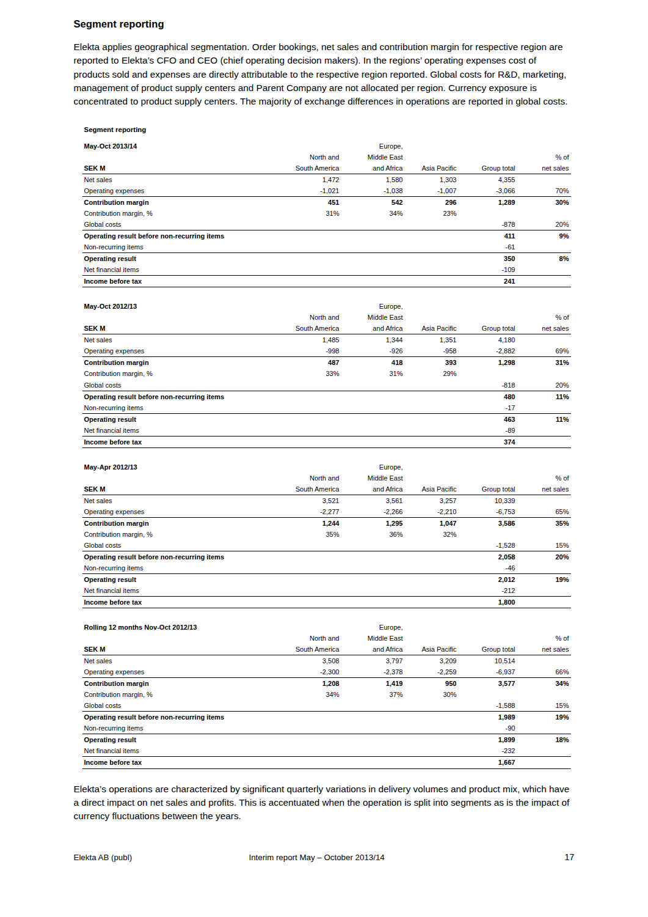Segment reporting
Elekta applies geographical segmentation. Order bookings, net sales and contribution margin for respective region are reported to Elekta’s CFO and CEO (chief operating decision makers). In the regions’ operating expenses cost of products sold and expenses are directly attributable to the respective region reported. Global costs for R&D, marketing, management of product supply centers and Parent Company are not allocated per region. Currency exposure is concentrated to product supply centers. The majority of exchange differences in operations are reported in global costs.
| Segment reporting |
| May-Oct 2013/14 | | Europe, | | | |
| | North and | Middle East | | | % of |
| SEK M | South America | and Africa | Asia Pacific | Group total | net sales |
| Net sales | 1,472 | 1,580 | 1,303 | 4,355 | |
| Operating expenses | -1,021 | -1,038 | -1,007 | -3,066 | 70% |
| Contribution margin | 451 | 542 | 296 | 1,289 | 30% |
| Contribution margin, % | 31% | 34% | 23% | | |
| Global costs | | | | -878 | 20% |
| Operating result before non-recurring items | | | | 411 | 9% |
| Non-recurring items | | | | -61 | |
| Operating result | | | | 350 | 8% |
| Net financial items | | | | -109 | |
| Income before tax | | | | 241 | |
| May-Oct 2012/13 | | Europe, | | | |
| | North and | Middle East | | | % of |
| SEK M | South America | and Africa | Asia Pacific | Group total | net sales |
| Net sales | 1,485 | 1,344 | 1,351 | 4,180 | |
| Operating expenses | -998 | -926 | -958 | -2,882 | 69% |
| Contribution margin | 487 | 418 | 393 | 1,298 | 31% |
| Contribution margin, % | 33% | 31% | 29% | | |
| Global costs | | | | -818 | 20% |
| Operating result before non-recurring items | | | | 480 | 11% |
| Non-recurring items | | | | -17 | |
| Operating result | | | | 463 | 11% |
| Net financial items | | | | -89 | |
| Income before tax | | | | 374 | |
| May-Apr 2012/13 | | Europe, | | | |
| | North and | Middle East | | | % of |
| SEK M | South America | and Africa | Asia Pacific | Group total | net sales |
| Net sales | 3,521 | 3,561 | 3,257 | 10,339 | |
| Operating expenses | -2,277 | -2,266 | -2,210 | -6,753 | 65% |
| Contribution margin | 1,244 | 1,295 | 1,047 | 3,586 | 35% |
| Contribution margin, % | 35% | 36% | 32% | | |
| Global costs | | | | -1,528 | 15% |
| Operating result before non-recurring items | | | | 2,058 | 20% |
| Non-recurring items | | | | -46 | |
| Operating result | | | | 2,012 | 19% |
| Net financial items | | | | -212 | |
| Income before tax | | | | 1,800 | |
| Rolling 12 months Nov-Oct 2012/13 | | Europe, | | | |
| | North and | Middle East | | | % of |
| SEK M | South America | and Africa | Asia Pacific | Group total | net sales |
| Net sales | 3,508 | 3,797 | 3,209 | 10,514 | |
| Operating expenses | -2,300 | -2,378 | -2,259 | -6,937 | 66% |
| Contribution margin | 1,208 | 1,419 | 950 | 3,577 | 34% |
| Contribution margin, % | 34% | 37% | 30% | | |
| Global costs | | | | -1,588 | 15% |
| Operating result before non-recurring items | | | | 1,989 | 19% |
| Non-recurring items | | | | -90 | |
| Operating result | | | | 1,899 | 18% |
| Net financial items | | | | -232 | |
| Income before tax | | | | 1,667 | |
Elekta’s operations are characterized by significant quarterly variations in delivery volumes and product mix, which have a direct impact on net sales and profits. This is accentuated when the operation is split into segments as is the impact of currency fluctuations between the years.
Elekta AB (publ)
Interim report May – October 2013/14
17